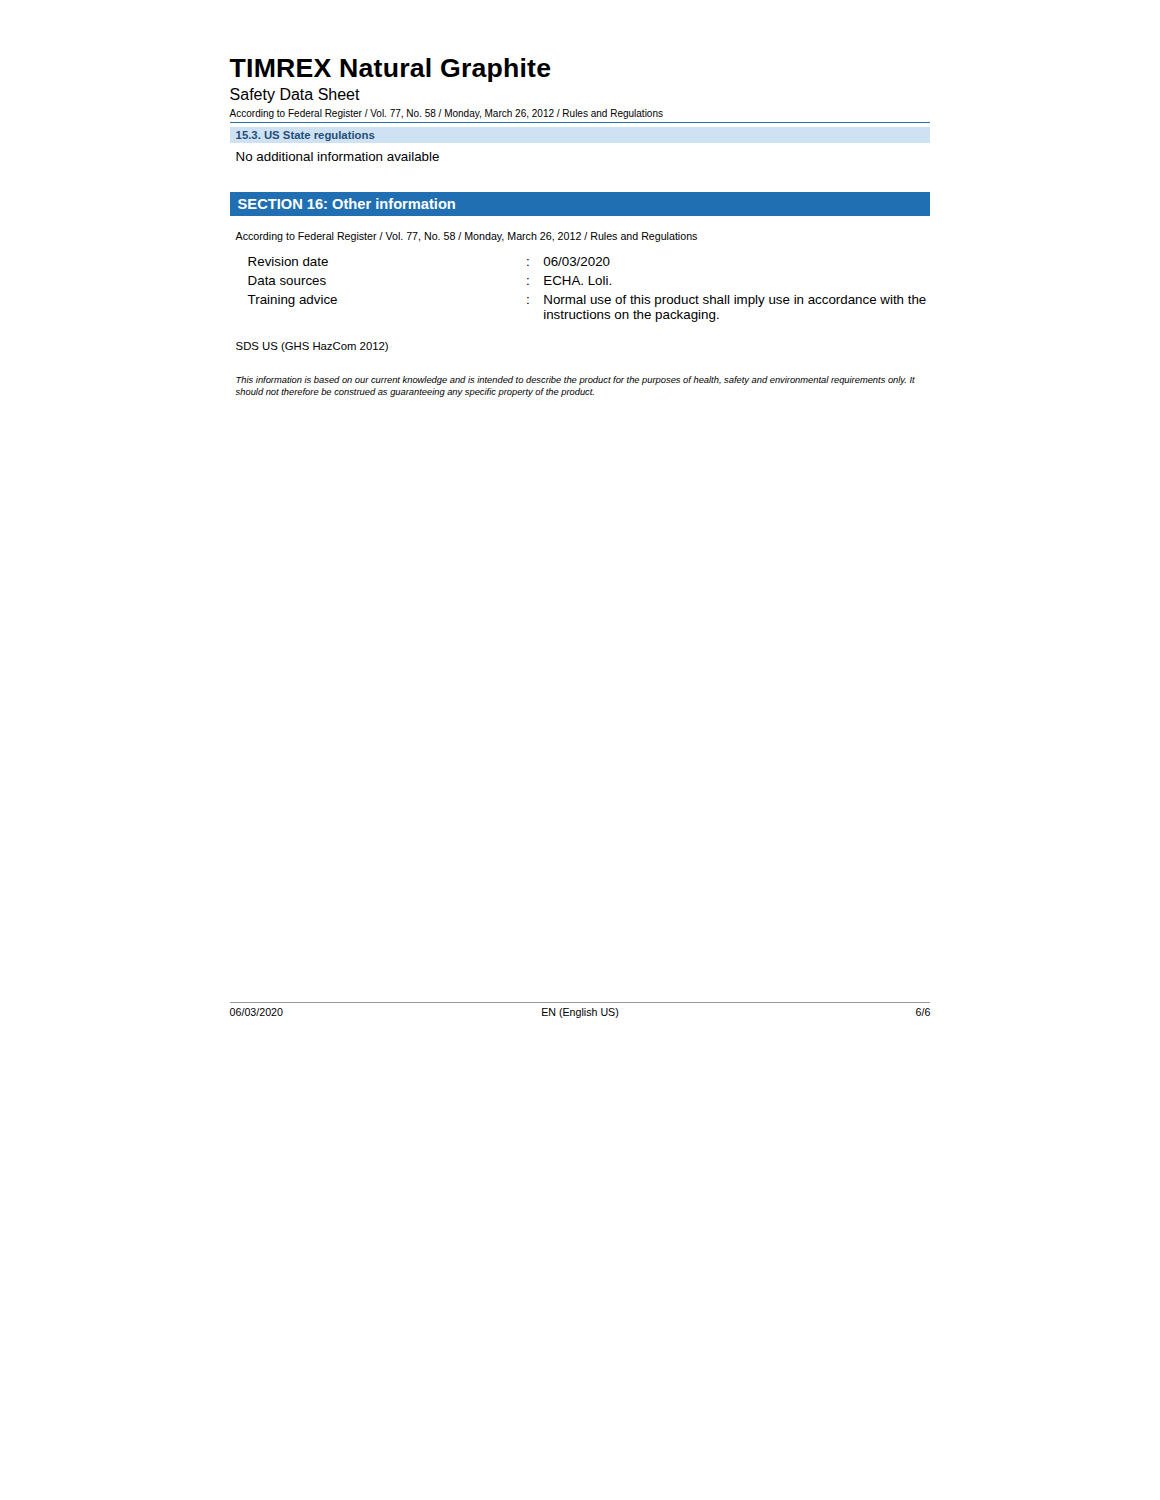TIMREX Natural Graphite
Safety Data Sheet
According to Federal Register / Vol. 77, No. 58 / Monday, March 26, 2012 / Rules and Regulations
15.3. US State regulations
No additional information available
SECTION 16: Other information
According to Federal Register / Vol. 77, No. 58 / Monday, March 26, 2012 / Rules and Regulations
| Revision date | : | 06/03/2020 |
| Data sources | : | ECHA. Loli. |
| Training advice | : | Normal use of this product shall imply use in accordance with the instructions on the packaging. |
SDS US (GHS HazCom 2012)
This information is based on our current knowledge and is intended to describe the product for the purposes of health, safety and environmental requirements only. It should not therefore be construed as guaranteeing any specific property of the product.
06/03/2020
EN (English US)
6/6